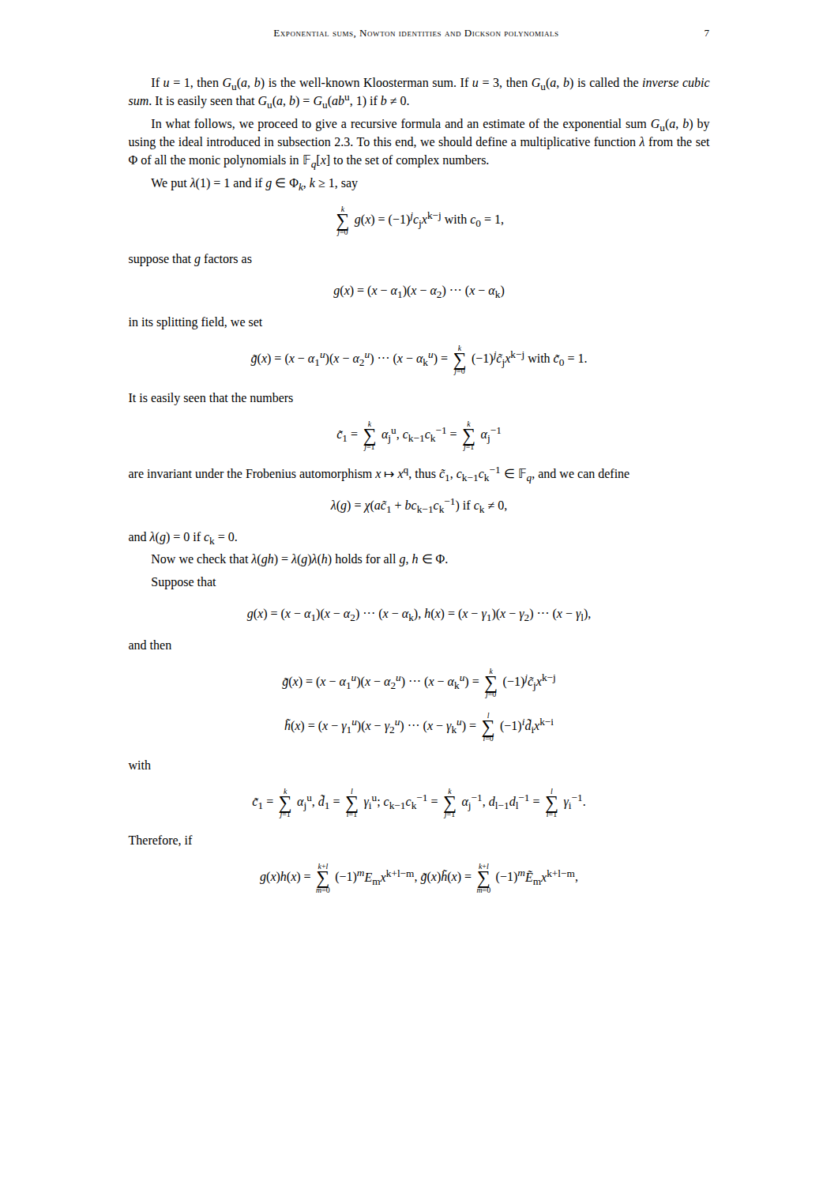Exponential sums, Nowton identities and Dickson polynomials 7
If u = 1, then Gu(a, b) is the well-known Kloosterman sum. If u = 3, then Gu(a, b) is called the inverse cubic sum. It is easily seen that Gu(a, b) = Gu(abu, 1) if b ≠ 0.
In what follows, we proceed to give a recursive formula and an estimate of the exponential sum Gu(a, b) by using the ideal introduced in subsection 2.3. To this end, we should define a multiplicative function λ from the set Φ of all the monic polynomials in 𝔽q[x] to the set of complex numbers.
We put λ(1) = 1 and if g ∈ Φk, k ≥ 1, say
k∑j=0 g(x) = (−1)jcjxk−j with c0 = 1,
suppose that g factors as
g(x) = (x − α1)(x − α2) ··· (x − αk)
in its splitting field, we set
g̃(x) = (x − α1u)(x − α2u) ··· (x − αku) = k∑j=0 (−1)jc̃jxk−j with c̃0 = 1.
It is easily seen that the numbers
c̃1 = k∑j=1 αju, ck−1ck−1 = k∑j=1 αj−1
are invariant under the Frobenius automorphism x ↦ xq, thus c̃1, ck−1ck−1 ∈ 𝔽q, and we can define
λ(g) = χ(ac̃1 + bck−1ck−1) if ck ≠ 0,
and λ(g) = 0 if ck = 0.
Now we check that λ(gh) = λ(g)λ(h) holds for all g, h ∈ Φ.
Suppose that
g(x) = (x − α1)(x − α2) ··· (x − αk), h(x) = (x − γ1)(x − γ2) ··· (x − γl),
and then
g̃(x) = (x − α1u)(x − α2u) ··· (x − αku) = k∑j=0 (−1)jc̃jxk−j
h̃(x) = (x − γ1u)(x − γ2u) ··· (x − γku) = l∑i=0 (−1)id̃ixk−i
with
c̃1 = k∑j=1 αju, d̃1 = l∑i=1 γiu; ck−1ck−1 = k∑j=1 αj−1, dl−1dl−1 = l∑i=1 γi−1.
Therefore, if
g(x)h(x) = k+l∑m=0 (−1)mEmxk+l−m, g̃(x)h̃(x) = k+l∑m=0 (−1)mẼmxk+l−m,